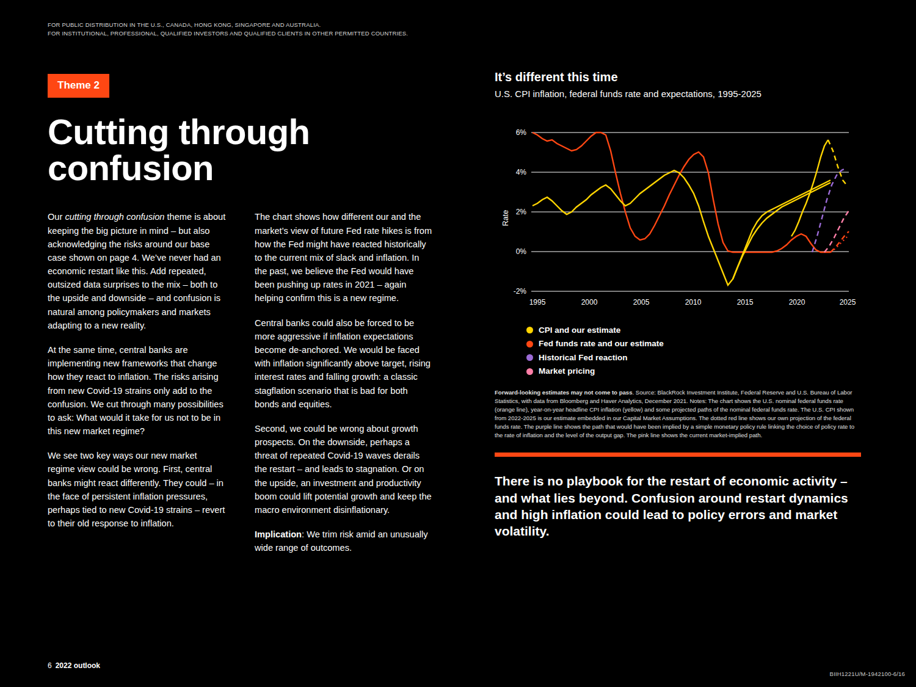For public distribution in the U.S., Canada, Hong Kong, Singapore and Australia.
For institutional, professional, qualified investors and qualified clients in other permitted countries.
Theme 2
Cutting through
confusion
Our cutting through confusion theme is about keeping the big picture in mind – but also acknowledging the risks around our base case shown on page 4. We’ve never had an economic restart like this. Add repeated, outsized data surprises to the mix – both to the upside and downside – and confusion is natural among policymakers and markets adapting to a new reality.
At the same time, central banks are implementing new frameworks that change how they react to inflation. The risks arising from new Covid-19 strains only add to the confusion. We cut through many possibilities to ask: What would it take for us not to be in this new market regime?
We see two key ways our new market regime view could be wrong. First, central banks might react differently. They could – in the face of persistent inflation pressures, perhaps tied to new Covid-19 strains – revert to their old response to inflation.
The chart shows how different our and the market’s view of future Fed rate hikes is from how the Fed might have reacted historically to the current mix of slack and inflation. In the past, we believe the Fed would have been pushing up rates in 2021 – again helping confirm this is a new regime.
Central banks could also be forced to be more aggressive if inflation expectations become de-anchored. We would be faced with inflation significantly above target, rising interest rates and falling growth: a classic stagflation scenario that is bad for both bonds and equities.
Second, we could be wrong about growth prospects. On the downside, perhaps a threat of repeated Covid-19 waves derails the restart – and leads to stagnation. Or on the upside, an investment and productivity boom could lift potential growth and keep the macro environment disinflationary.
Implication: We trim risk amid an unusually wide range of outcomes.
62022 outlook
It’s different this time
U.S. CPI inflation, federal funds rate and expectations, 1995-2025
6% 4% 2% 0% -2% Rate 1995 2000 2005 2010 2015 2020 2025
CPI and our estimate
Fed funds rate and our estimate
Historical Fed reaction
Market pricing
Forward-looking estimates may not come to pass. Source: BlackRock Investment Institute, Federal Reserve and U.S. Bureau of Labor Statistics, with data from Bloomberg and Haver Analytics, December 2021. Notes: The chart shows the U.S. nominal federal funds rate (orange line), year-on-year headline CPI inflation (yellow) and some projected paths of the nominal federal funds rate. The U.S. CPI shown from 2022-2025 is our estimate embedded in our Capital Market Assumptions. The dotted red line shows our own projection of the federal funds rate. The purple line shows the path that would have been implied by a simple monetary policy rule linking the choice of policy rate to the rate of inflation and the level of the output gap. The pink line shows the current market-implied path.
There is no playbook for the restart of economic activity – and what lies beyond. Confusion around restart dynamics and high inflation could lead to policy errors and market volatility.
BIIH1221U/M-1942100-6/16